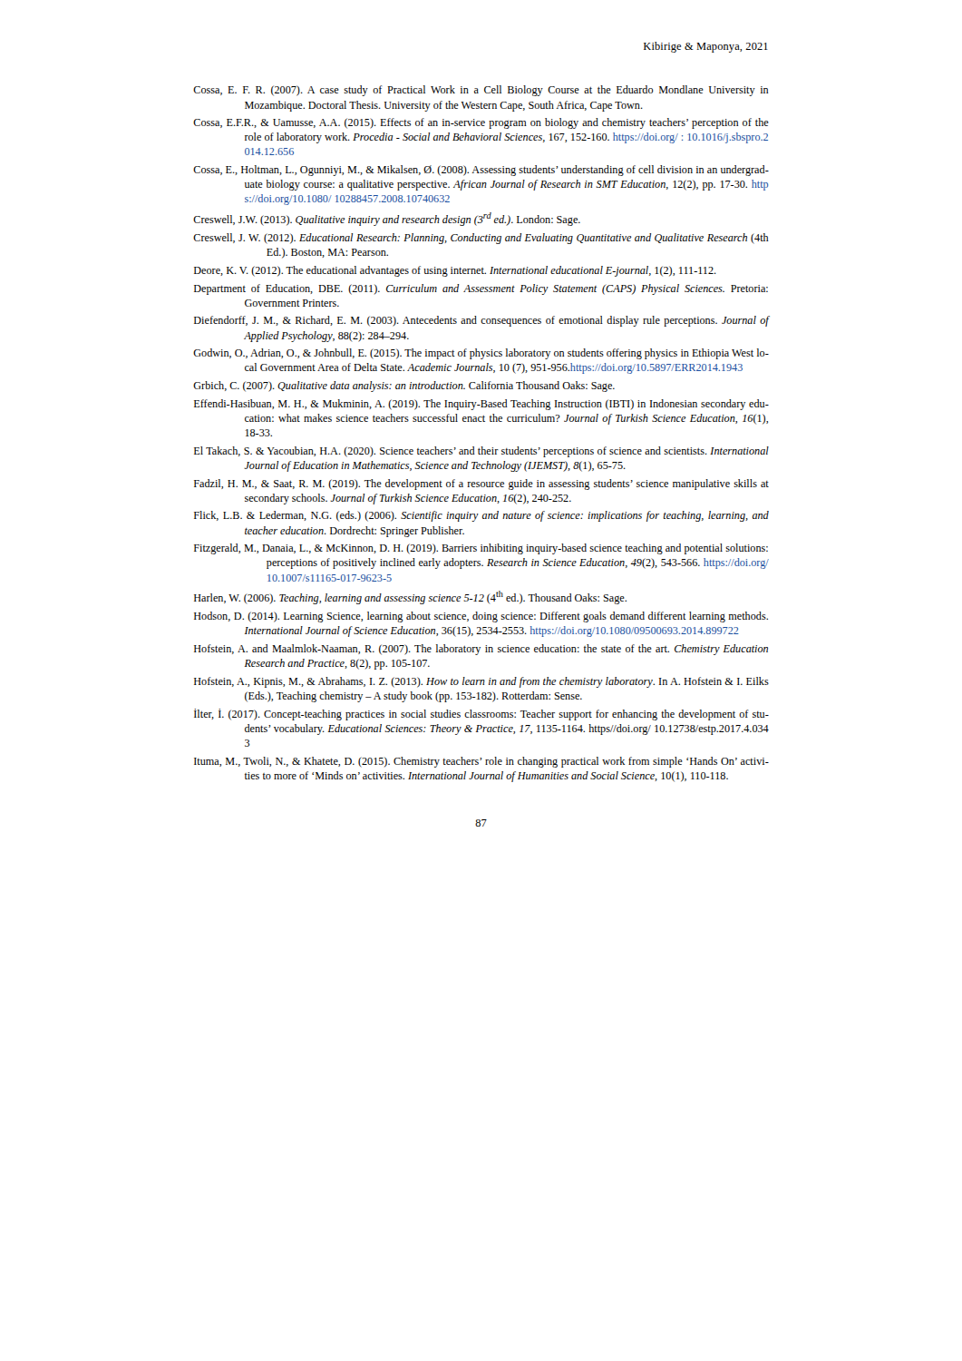Kibirige & Maponya, 2021
Cossa, E. F. R. (2007). A case study of Practical Work in a Cell Biology Course at the Eduardo Mondlane University in Mozambique. Doctoral Thesis. University of the Western Cape, South Africa, Cape Town.
Cossa, E.F.R., & Uamusse, A.A. (2015). Effects of an in-service program on biology and chemistry teachers’ perception of the role of laboratory work. Procedia - Social and Behavioral Sciences, 167, 152-160. https://doi.org/ : 10.1016/j.sbspro.2014.12.656
Cossa, E., Holtman, L., Ogunniyi, M., & Mikalsen, Ø. (2008). Assessing students’ understanding of cell division in an undergraduate biology course: a qualitative perspective. African Journal of Research in SMT Education, 12(2), pp. 17-30. https://doi.org/10.1080/ 10288457.2008.10740632
Creswell, J.W. (2013). Qualitative inquiry and research design (3rd ed.). London: Sage.
Creswell, J. W. (2012). Educational Research: Planning, Conducting and Evaluating Quantitative and Qualitative Research (4th Ed.). Boston, MA: Pearson.
Deore, K. V. (2012). The educational advantages of using internet. International educational E-journal, 1(2), 111-112.
Department of Education, DBE. (2011). Curriculum and Assessment Policy Statement (CAPS) Physical Sciences. Pretoria: Government Printers.
Diefendorff, J. M., & Richard, E. M. (2003). Antecedents and consequences of emotional display rule perceptions. Journal of Applied Psychology, 88(2): 284–294.
Godwin, O., Adrian, O., & Johnbull, E. (2015). The impact of physics laboratory on students offering physics in Ethiopia West local Government Area of Delta State. Academic Journals, 10 (7), 951-956.https://doi.org/10.5897/ERR2014.1943
Grbich, C. (2007). Qualitative data analysis: an introduction. California Thousand Oaks: Sage.
Effendi-Hasibuan, M. H., & Mukminin, A. (2019). The Inquiry-Based Teaching Instruction (IBTI) in Indonesian secondary education: what makes science teachers successful enact the curriculum? Journal of Turkish Science Education, 16(1), 18-33.
El Takach, S. & Yacoubian, H.A. (2020). Science teachers’ and their students’ perceptions of science and scientists. International Journal of Education in Mathematics, Science and Technology (IJEMST), 8(1), 65-75.
Fadzil, H. M., & Saat, R. M. (2019). The development of a resource guide in assessing students’ science manipulative skills at secondary schools. Journal of Turkish Science Education, 16(2), 240-252.
Flick, L.B. & Lederman, N.G. (eds.) (2006). Scientific inquiry and nature of science: implications for teaching, learning, and teacher education. Dordrecht: Springer Publisher.
Fitzgerald, M., Danaia, L., & McKinnon, D. H. (2019). Barriers inhibiting inquiry-based science teaching and potential solutions: perceptions of positively inclined early adopters. Research in Science Education, 49(2), 543-566. https://doi.org/10.1007/s11165-017-9623-5
Harlen, W. (2006). Teaching, learning and assessing science 5-12 (4th ed.). Thousand Oaks: Sage.
Hodson, D. (2014). Learning Science, learning about science, doing science: Different goals demand different learning methods. International Journal of Science Education, 36(15), 2534-2553. https://doi.org/10.1080/09500693.2014.899722
Hofstein, A. and Maalmlok-Naaman, R. (2007). The laboratory in science education: the state of the art. Chemistry Education Research and Practice, 8(2), pp. 105-107.
Hofstein, A., Kipnis, M., & Abrahams, I. Z. (2013). How to learn in and from the chemistry laboratory. In A. Hofstein & I. Eilks (Eds.), Teaching chemistry – A study book (pp. 153-182). Rotterdam: Sense.
İlter, İ. (2017). Concept-teaching practices in social studies classrooms: Teacher support for enhancing the development of students’ vocabulary. Educational Sciences: Theory & Practice, 17, 1135-1164. https//doi.org/ 10.12738/estp.2017.4.0343
Ituma, M., Twoli, N., & Khatete, D. (2015). Chemistry teachers’ role in changing practical work from simple ‘Hands On’ activities to more of ‘Minds on’ activities. International Journal of Humanities and Social Science, 10(1), 110-118.
87